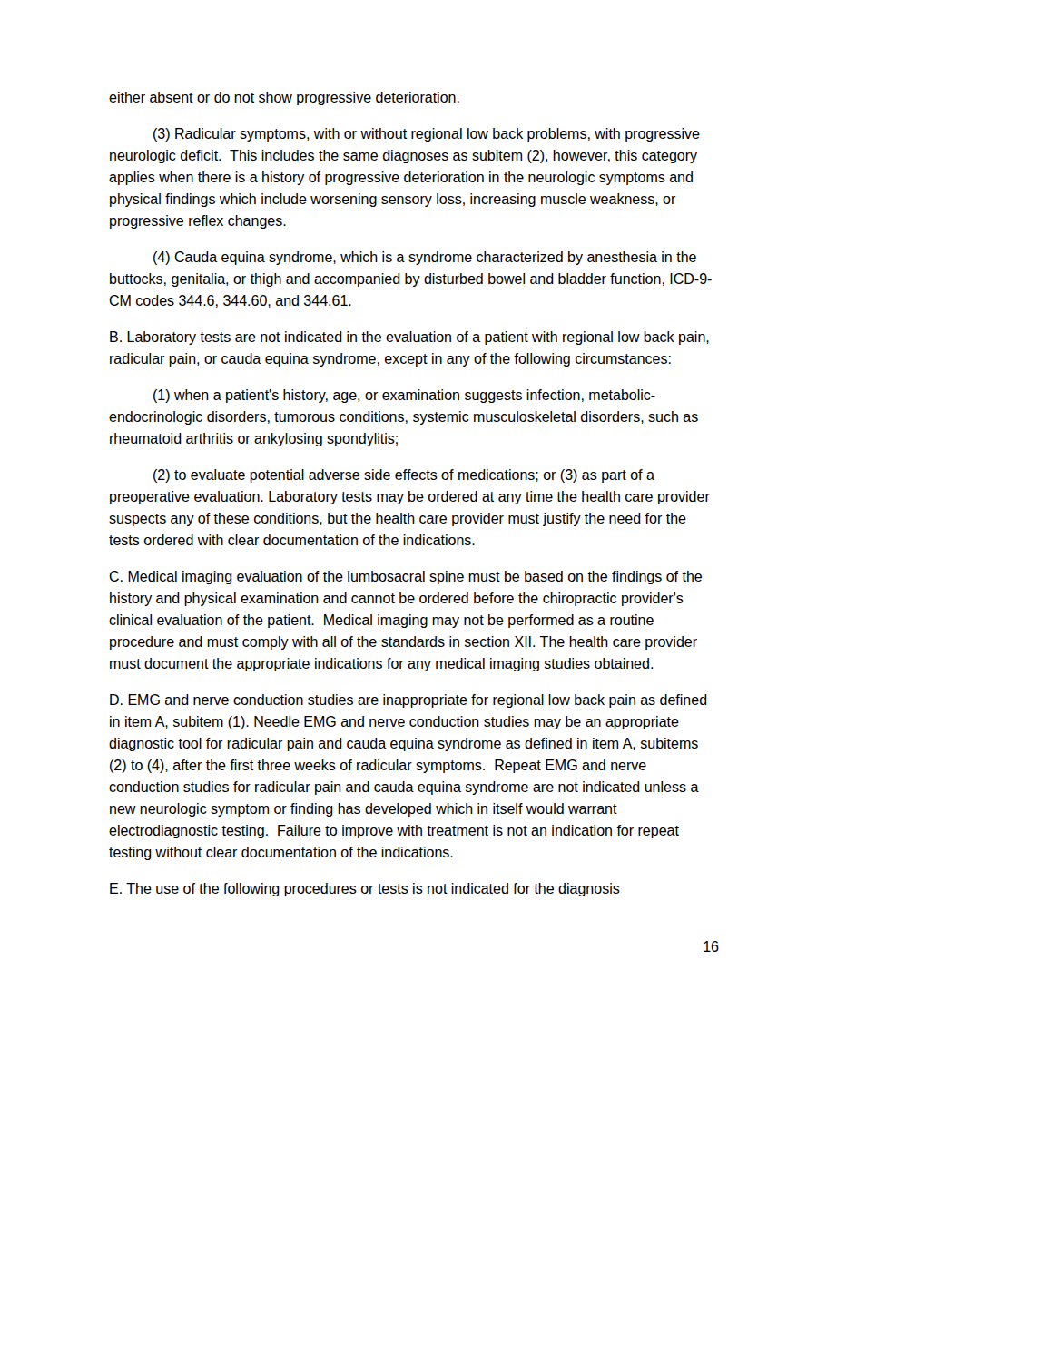either absent or do not show progressive deterioration.
(3) Radicular symptoms, with or without regional low back problems, with progressive neurologic deficit. This includes the same diagnoses as subitem (2), however, this category applies when there is a history of progressive deterioration in the neurologic symptoms and physical findings which include worsening sensory loss, increasing muscle weakness, or progressive reflex changes.
(4) Cauda equina syndrome, which is a syndrome characterized by anesthesia in the buttocks, genitalia, or thigh and accompanied by disturbed bowel and bladder function, ICD-9-CM codes 344.6, 344.60, and 344.61.
B. Laboratory tests are not indicated in the evaluation of a patient with regional low back pain, radicular pain, or cauda equina syndrome, except in any of the following circumstances:
(1) when a patient's history, age, or examination suggests infection, metabolic-endocrinologic disorders, tumorous conditions, systemic musculoskeletal disorders, such as rheumatoid arthritis or ankylosing spondylitis;
(2) to evaluate potential adverse side effects of medications; or (3) as part of a preoperative evaluation. Laboratory tests may be ordered at any time the health care provider suspects any of these conditions, but the health care provider must justify the need for the tests ordered with clear documentation of the indications.
C. Medical imaging evaluation of the lumbosacral spine must be based on the findings of the history and physical examination and cannot be ordered before the chiropractic provider's clinical evaluation of the patient. Medical imaging may not be performed as a routine procedure and must comply with all of the standards in section XII. The health care provider must document the appropriate indications for any medical imaging studies obtained.
D. EMG and nerve conduction studies are inappropriate for regional low back pain as defined in item A, subitem (1). Needle EMG and nerve conduction studies may be an appropriate diagnostic tool for radicular pain and cauda equina syndrome as defined in item A, subitems (2) to (4), after the first three weeks of radicular symptoms. Repeat EMG and nerve conduction studies for radicular pain and cauda equina syndrome are not indicated unless a new neurologic symptom or finding has developed which in itself would warrant electrodiagnostic testing. Failure to improve with treatment is not an indication for repeat testing without clear documentation of the indications.
E. The use of the following procedures or tests is not indicated for the diagnosis
16